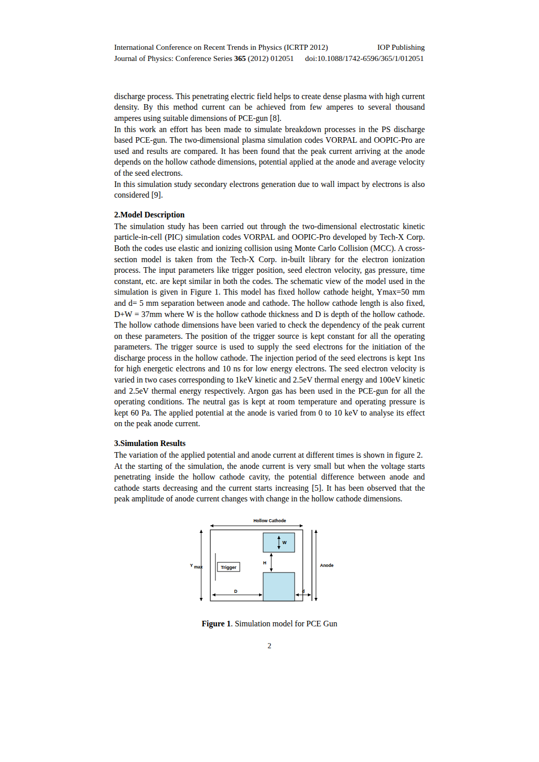International Conference on Recent Trends in Physics (ICRTP 2012) IOP Publishing
Journal of Physics: Conference Series 365 (2012) 012051 doi:10.1088/1742-6596/365/1/012051
discharge process. This penetrating electric field helps to create dense plasma with high current density. By this method current can be achieved from few amperes to several thousand amperes using suitable dimensions of PCE-gun [8].
In this work an effort has been made to simulate breakdown processes in the PS discharge based PCE-gun. The two-dimensional plasma simulation codes VORPAL and OOPIC-Pro are used and results are compared. It has been found that the peak current arriving at the anode depends on the hollow cathode dimensions, potential applied at the anode and average velocity of the seed electrons.
In this simulation study secondary electrons generation due to wall impact by electrons is also considered [9].
2.Model Description
The simulation study has been carried out through the two-dimensional electrostatic kinetic particle-in-cell (PIC) simulation codes VORPAL and OOPIC-Pro developed by Tech-X Corp. Both the codes use elastic and ionizing collision using Monte Carlo Collision (MCC). A cross-section model is taken from the Tech-X Corp. in-built library for the electron ionization process. The input parameters like trigger position, seed electron velocity, gas pressure, time constant, etc. are kept similar in both the codes. The schematic view of the model used in the simulation is given in Figure 1. This model has fixed hollow cathode height, Ymax=50 mm and d= 5 mm separation between anode and cathode. The hollow cathode length is also fixed, D+W = 37mm where W is the hollow cathode thickness and D is depth of the hollow cathode. The hollow cathode dimensions have been varied to check the dependency of the peak current on these parameters. The position of the trigger source is kept constant for all the operating parameters. The trigger source is used to supply the seed electrons for the initiation of the discharge process in the hollow cathode. The injection period of the seed electrons is kept 1ns for high energetic electrons and 10 ns for low energy electrons. The seed electron velocity is varied in two cases corresponding to 1keV kinetic and 2.5eV thermal energy and 100eV kinetic and 2.5eV thermal energy respectively. Argon gas has been used in the PCE-gun for all the operating conditions. The neutral gas is kept at room temperature and operating pressure is kept 60 Pa. The applied potential at the anode is varied from 0 to 10 keV to analyse its effect on the peak anode current.
3.Simulation Results
The variation of the applied potential and anode current at different times is shown in figure 2. At the starting of the simulation, the anode current is very small but when the voltage starts penetrating inside the hollow cathode cavity, the potential difference between anode and cathode starts decreasing and the current starts increasing [5]. It has been observed that the peak amplitude of anode current changes with change in the hollow cathode dimensions.
Hollow Cathode Y max Trigger W H D Anode d
Figure 1. Simulation model for PCE Gun
2